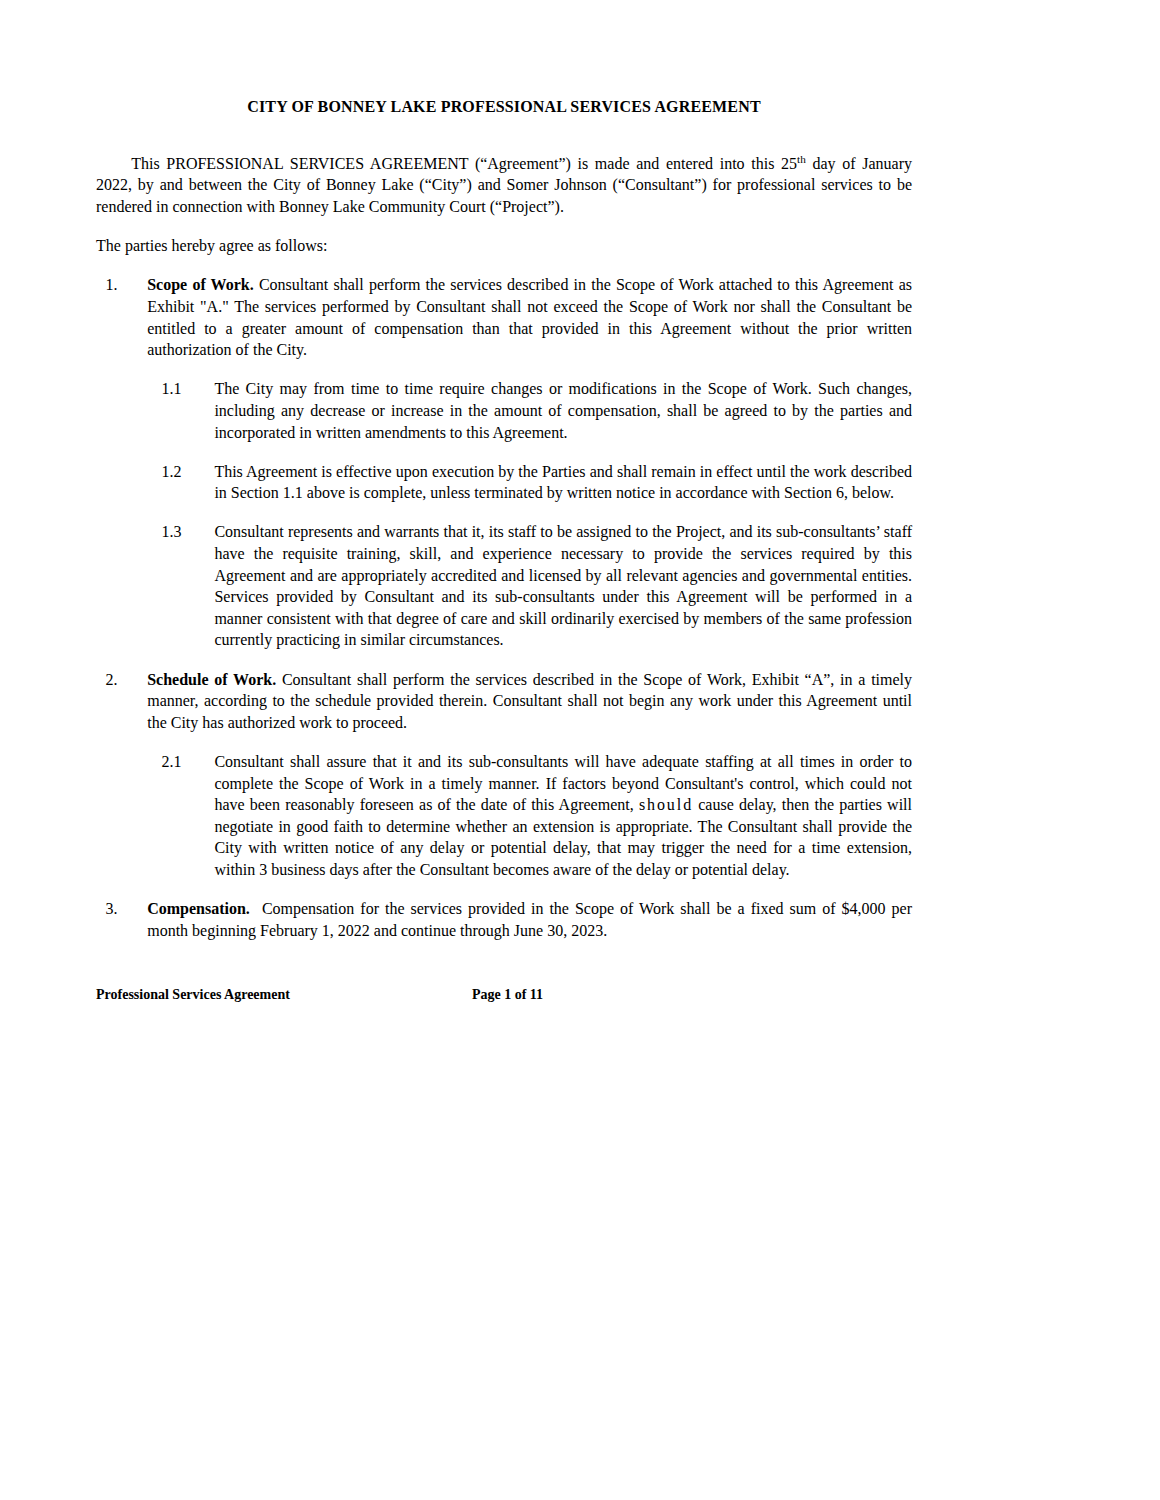CITY OF BONNEY LAKE PROFESSIONAL SERVICES AGREEMENT
This PROFESSIONAL SERVICES AGREEMENT (“Agreement”) is made and entered into this 25th day of January 2022, by and between the City of Bonney Lake (“City”) and Somer Johnson (“Consultant”) for professional services to be rendered in connection with Bonney Lake Community Court (“Project”).
The parties hereby agree as follows:
1.
Scope of Work. Consultant shall perform the services described in the Scope of Work attached to this Agreement as Exhibit "A." The services performed by Consultant shall not exceed the Scope of Work nor shall the Consultant be entitled to a greater amount of compensation than that provided in this Agreement without the prior written authorization of the City.
1.1
The City may from time to time require changes or modifications in the Scope of Work. Such changes, including any decrease or increase in the amount of compensation, shall be agreed to by the parties and incorporated in written amendments to this Agreement.
1.2
This Agreement is effective upon execution by the Parties and shall remain in effect until the work described in Section 1.1 above is complete, unless terminated by written notice in accordance with Section 6, below.
1.3
Consultant represents and warrants that it, its staff to be assigned to the Project, and its sub-consultants’ staff have the requisite training, skill, and experience necessary to provide the services required by this Agreement and are appropriately accredited and licensed by all relevant agencies and governmental entities. Services provided by Consultant and its sub-consultants under this Agreement will be performed in a manner consistent with that degree of care and skill ordinarily exercised by members of the same profession currently practicing in similar circumstances.
2.
Schedule of Work. Consultant shall perform the services described in the Scope of Work, Exhibit “A”, in a timely manner, according to the schedule provided therein. Consultant shall not begin any work under this Agreement until the City has authorized work to proceed.
2.1
Consultant shall assure that it and its sub-consultants will have adequate staffing at all times in order to complete the Scope of Work in a timely manner. If factors beyond Consultant's control, which could not have been reasonably foreseen as of the date of this Agreement, should cause delay, then the parties will negotiate in good faith to determine whether an extension is appropriate. The Consultant shall provide the City with written notice of any delay or potential delay, that may trigger the need for a time extension, within 3 business days after the Consultant becomes aware of the delay or potential delay.
3.
Compensation. Compensation for the services provided in the Scope of Work shall be a fixed sum of $4,000 per month beginning February 1, 2022 and continue through June 30, 2023.
Professional Services Agreement Page 1 of 11